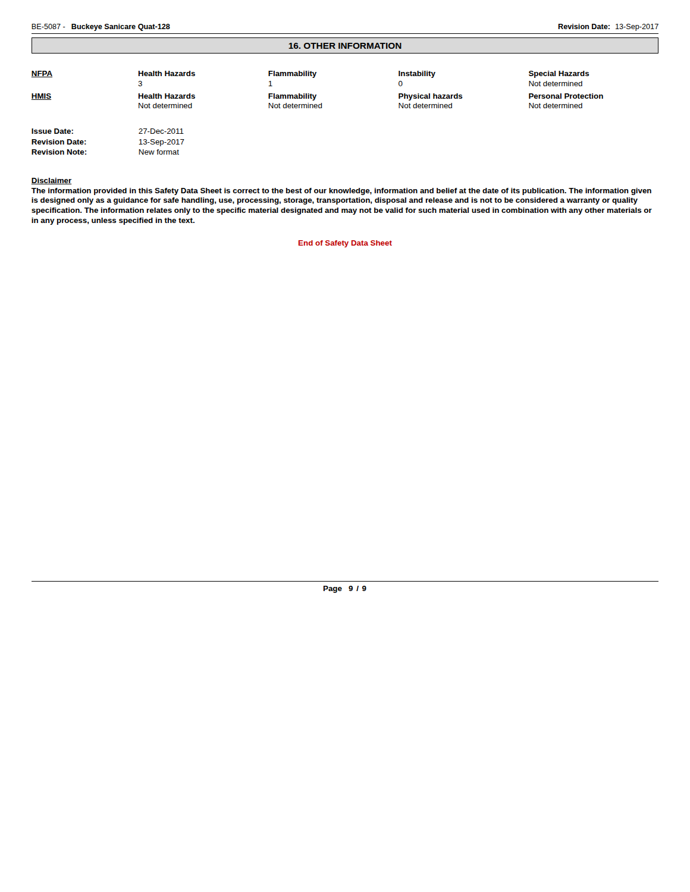BE-5087 -Buckeye Sanicare Quat-128
Revision Date: 13-Sep-2017
16. OTHER INFORMATION
| NFPA | Health Hazards | Flammability | Instability | Special Hazards |
| | 3 | 1 | 0 | Not determined |
| HMIS | Health Hazards | Flammability | Physical hazards | Personal Protection |
| | Not determined | Not determined | Not determined | Not determined |
| Issue Date: | 27-Dec-2011 |
| Revision Date: | 13-Sep-2017 |
| Revision Note: | New format |
Disclaimer
The information provided in this Safety Data Sheet is correct to the best of our knowledge, information and belief at the date of its publication. The information given is designed only as a guidance for safe handling, use, processing, storage, transportation, disposal and release and is not to be considered a warranty or quality specification. The information relates only to the specific material designated and may not be valid for such material used in combination with any other materials or in any process, unless specified in the text.
End of Safety Data Sheet
Page 9 / 9